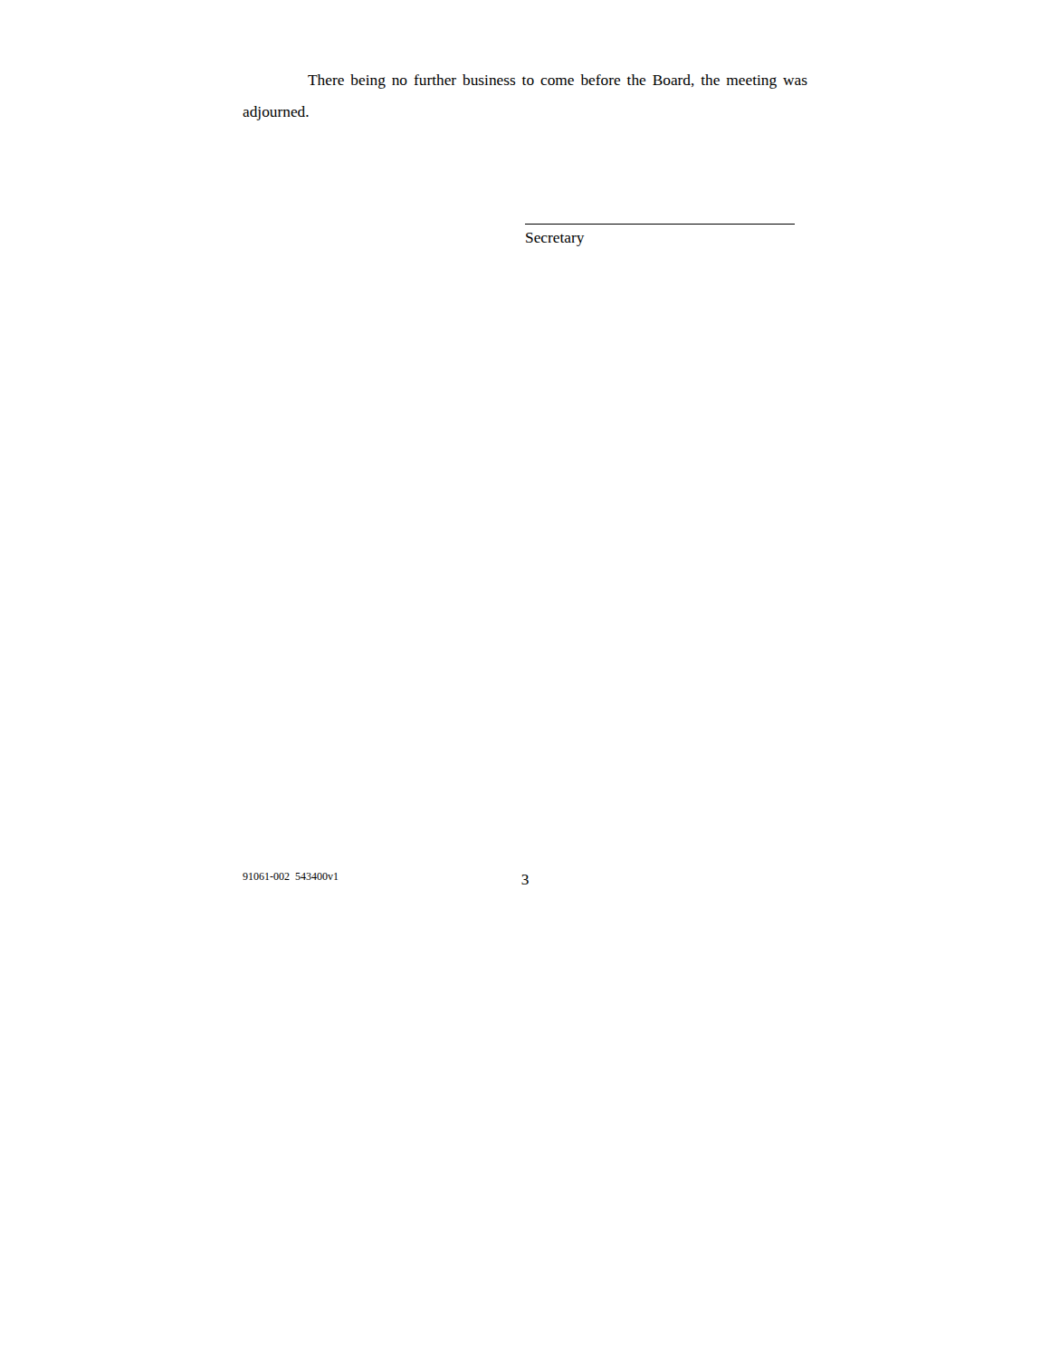There being no further business to come before the Board, the meeting was adjourned.
Secretary
91061-002 543400v1 3